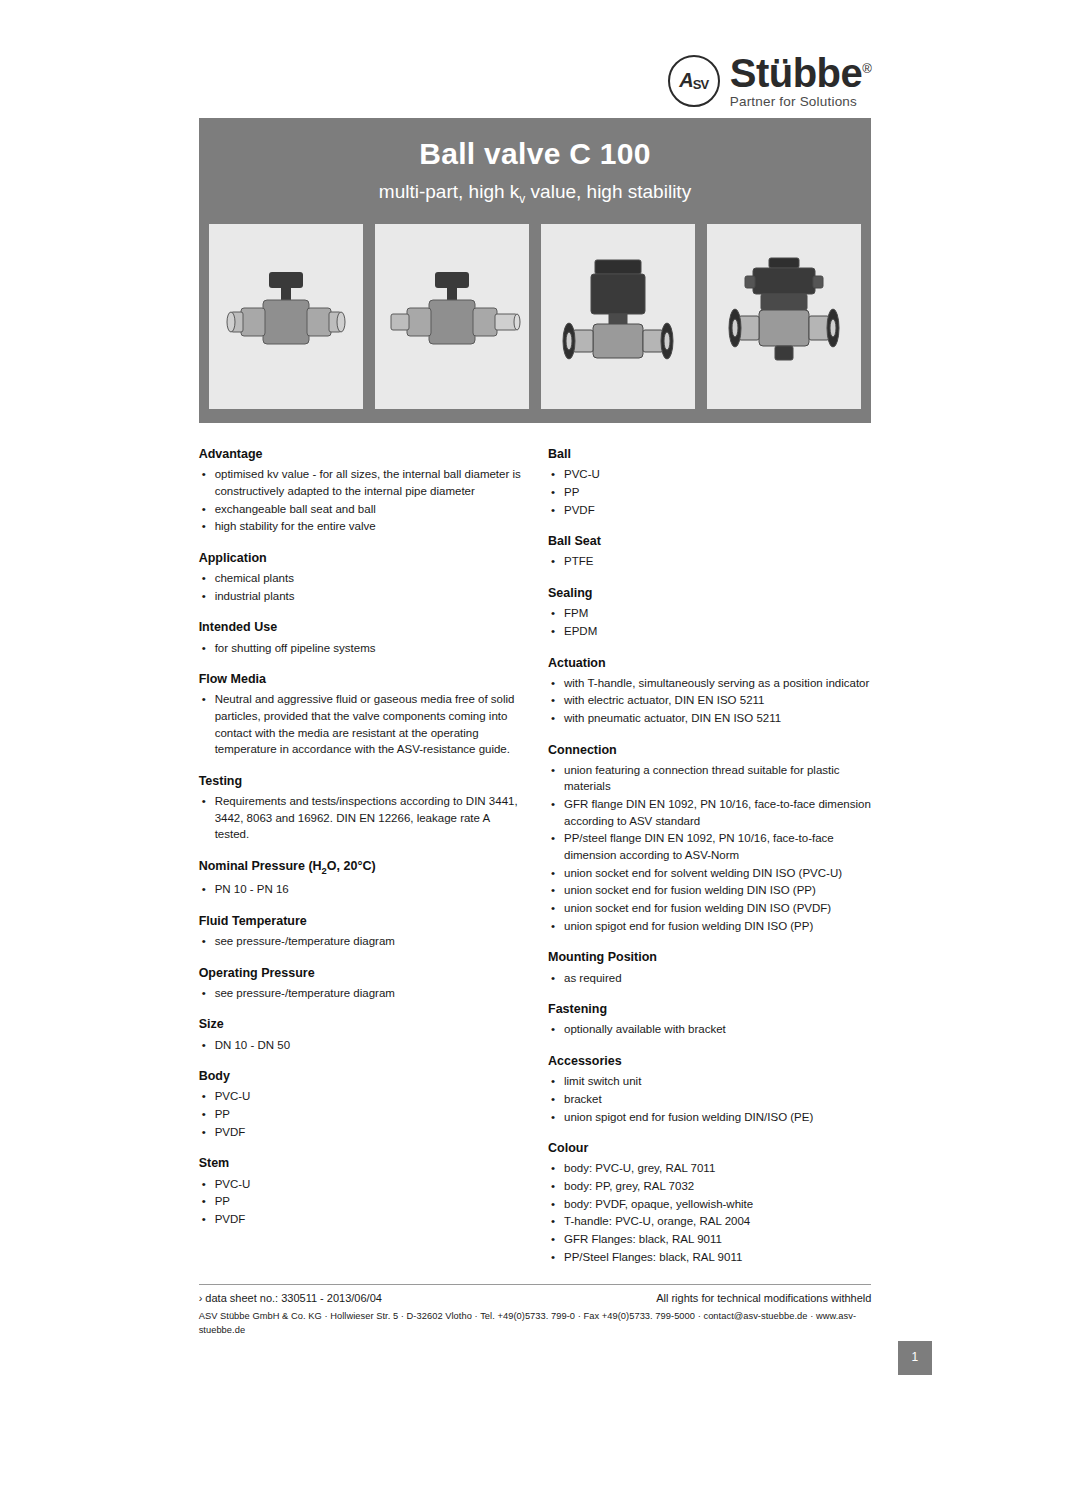ASV
Stübbe®
Partner for Solutions
Ball valve C 100
multi-part, high kv value, high stability
Advantage
optimised kv value - for all sizes, the internal ball diameter is constructively adapted to the internal pipe diameter
exchangeable ball seat and ball
high stability for the entire valve
Application
chemical plants
industrial plants
Intended Use
for shutting off pipeline systems
Flow Media
Neutral and aggressive fluid or gaseous media free of solid particles, provided that the valve components coming into contact with the media are resistant at the operating temperature in accordance with the ASV-resistance guide.
Testing
Requirements and tests/inspections according to DIN 3441, 3442, 8063 and 16962. DIN EN 12266, leakage rate A tested.
Nominal Pressure (H2O, 20°C)
PN 10 - PN 16
Fluid Temperature
see pressure-/temperature diagram
Operating Pressure
see pressure-/temperature diagram
Size
DN 10 - DN 50
Body
PVC-U
PP
PVDF
Stem
PVC-U
PP
PVDF
Ball
PVC-U
PP
PVDF
Ball Seat
PTFE
Sealing
FPM
EPDM
Actuation
with T-handle, simultaneously serving as a position indicator
with electric actuator, DIN EN ISO 5211
with pneumatic actuator, DIN EN ISO 5211
Connection
union featuring a connection thread suitable for plastic materials
GFR flange DIN EN 1092, PN 10/16, face-to-face dimension according to ASV standard
PP/steel flange DIN EN 1092, PN 10/16, face-to-face dimension according to ASV-Norm
union socket end for solvent welding DIN ISO (PVC-U)
union socket end for fusion welding DIN ISO (PP)
union socket end for fusion welding DIN ISO (PVDF)
union spigot end for fusion welding DIN ISO (PP)
Mounting Position
as required
Fastening
optionally available with bracket
Accessories
limit switch unit
bracket
union spigot end for fusion welding DIN/ISO (PE)
Colour
body: PVC-U, grey, RAL 7011
body: PP, grey, RAL 7032
body: PVDF, opaque, yellowish-white
T-handle: PVC-U, orange, RAL 2004
GFR Flanges: black, RAL 9011
PP/Steel Flanges: black, RAL 9011
› data sheet no.: 330511 - 2013/06/04
All rights for technical modifications withheld
ASV Stübbe GmbH & Co. KG · Hollwieser Str. 5 · D-32602 Vlotho · Tel. +49(0)5733. 799-0 · Fax +49(0)5733. 799-5000 · contact@asv-stuebbe.de · www.asv-stuebbe.de
1